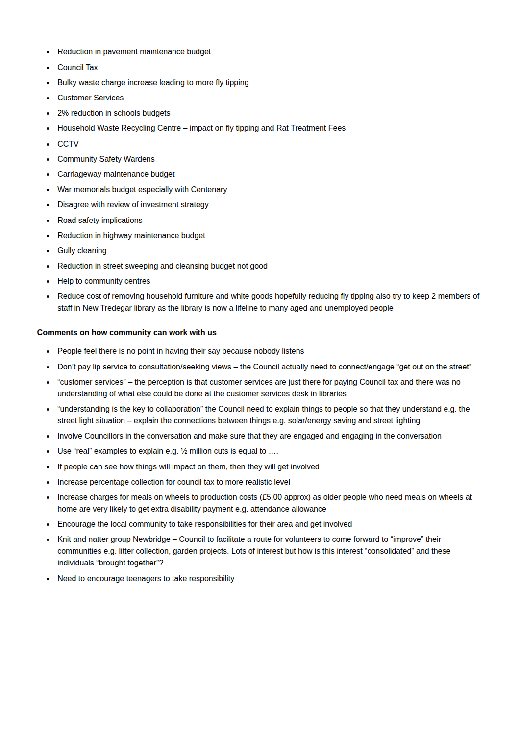Reduction in pavement maintenance budget
Council Tax
Bulky waste charge increase leading to more fly tipping
Customer Services
2% reduction in schools budgets
Household Waste Recycling Centre – impact on fly tipping and Rat Treatment Fees
CCTV
Community Safety Wardens
Carriageway maintenance budget
War memorials budget especially with Centenary
Disagree with review of investment strategy
Road safety implications
Reduction in highway maintenance budget
Gully cleaning
Reduction in street sweeping and cleansing budget not good
Help to community centres
Reduce cost of removing household furniture and white goods hopefully reducing fly tipping also try to keep 2 members of staff in New Tredegar library as the library is now a lifeline to many aged and unemployed people
Comments on how community can work with us
People feel there is no point in having their say because nobody listens
Don’t pay lip service to consultation/seeking views – the Council actually need to connect/engage “get out on the street”
“customer services” – the perception is that customer services are just there for paying Council tax and there was no understanding of what else could be done at the customer services desk in libraries
“understanding is the key to collaboration” the Council need to explain things to people so that they understand e.g. the street light situation – explain the connections between things e.g. solar/energy saving and street lighting
Involve Councillors in the conversation and make sure that they are engaged and engaging in the conversation
Use “real” examples to explain e.g. ½ million cuts is equal to ….
If people can see how things will impact on them, then they will get involved
Increase percentage collection for council tax to more realistic level
Increase charges for meals on wheels to production costs (£5.00 approx) as older people who need meals on wheels at home are very likely to get extra disability payment e.g. attendance allowance
Encourage the local community to take responsibilities for their area and get involved
Knit and natter group Newbridge – Council to facilitate a route for volunteers to come forward to “improve” their communities e.g. litter collection, garden projects. Lots of interest but how is this interest “consolidated” and these individuals “brought together”?
Need to encourage teenagers to take responsibility